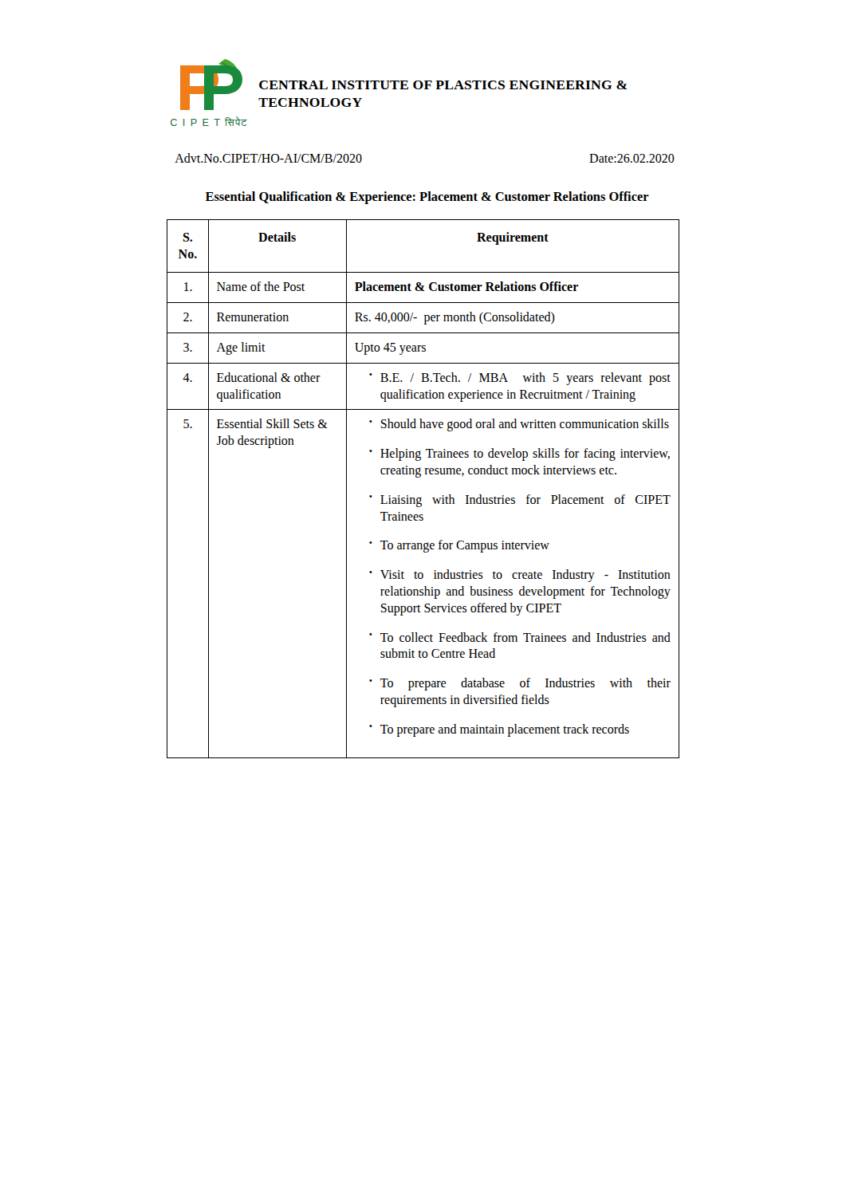C I P E T सिपेट
CENTRAL INSTITUTE OF PLASTICS ENGINEERING & TECHNOLOGY
Advt.No.CIPET/HO-AI/CM/B/2020 Date:26.02.2020
Essential Qualification & Experience: Placement & Customer Relations Officer
| S. No. | Details | Requirement |
| --- | --- | --- |
| 1. | Name of the Post | Placement & Customer Relations Officer |
| 2. | Remuneration | Rs. 40,000/- per month (Consolidated) |
| 3. | Age limit | Upto 45 years |
| 4. | Educational & other qualification | B.E. / B.Tech. / MBA with 5 years relevant post qualification experience in Recruitment / Training |
| 5. | Essential Skill Sets & Job description | Should have good oral and written communication skills Helping Trainees to develop skills for facing interview, creating resume, conduct mock interviews etc. Liaising with Industries for Placement of CIPET Trainees To arrange for Campus interview Visit to industries to create Industry - Institution relationship and business development for Technology Support Services offered by CIPET To collect Feedback from Trainees and Industries and submit to Centre Head To prepare database of Industries with their requirements in diversified fields To prepare and maintain placement track records |